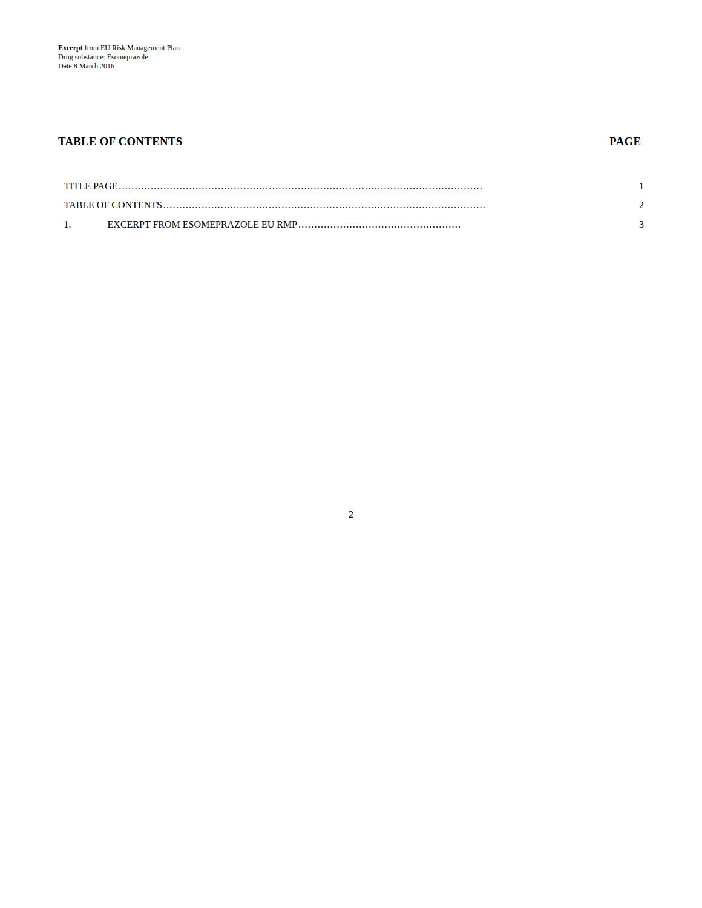Excerpt from EU Risk Management Plan
Drug substance: Esomeprazole
Date 8 March 2016
TABLE OF CONTENTS PAGE
TITLE PAGE .................................................................................................................. 1
TABLE OF CONTENTS ..................................................................................................... 2
1. EXCERPT FROM ESOMEPRAZOLE EU RMP ................................................... 3
2